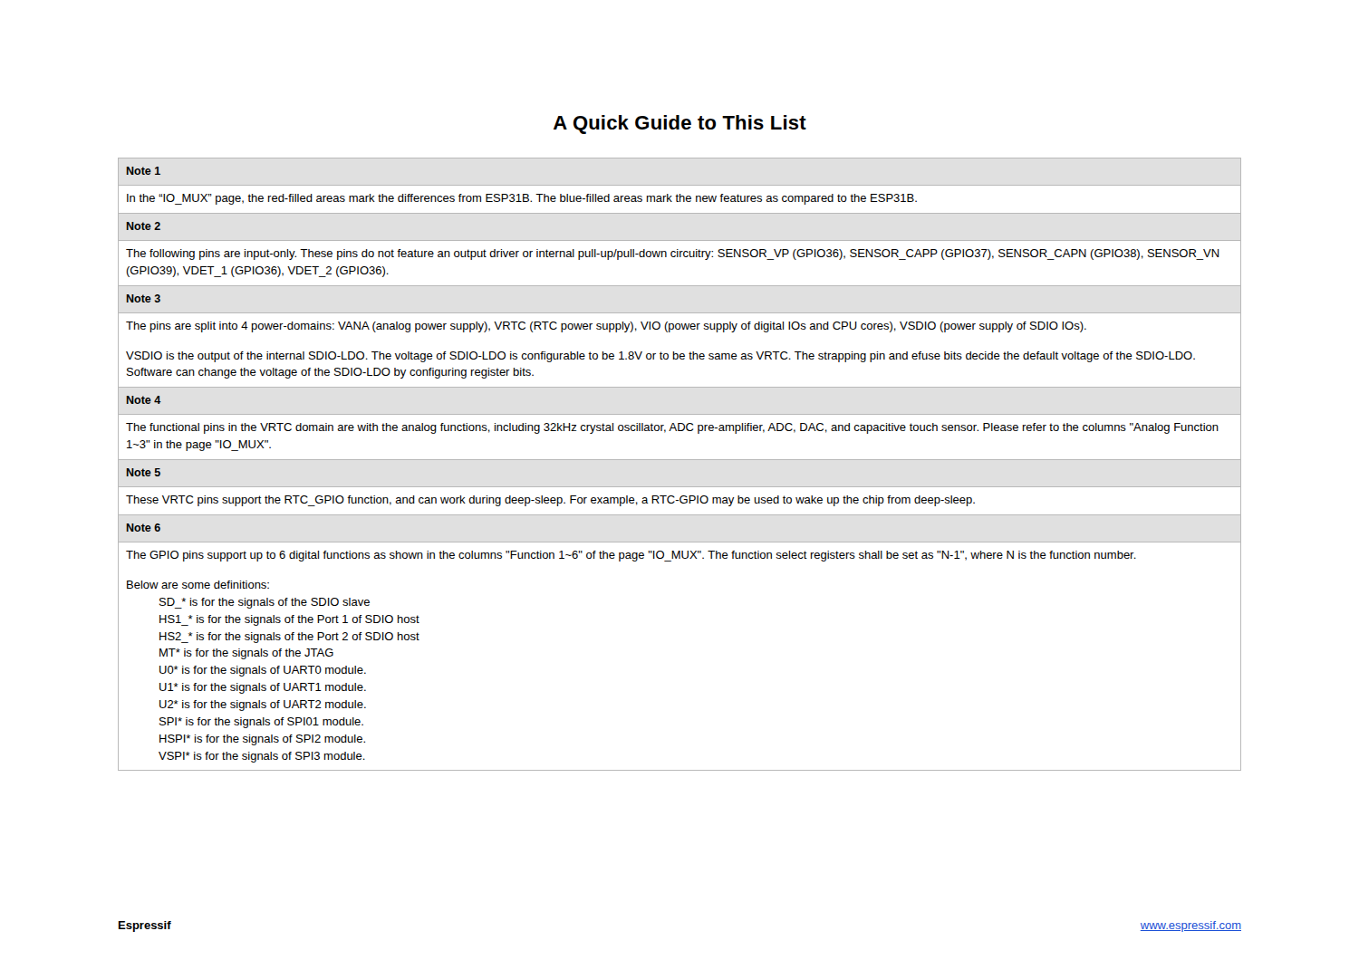A Quick Guide to This List
| Note 1 |
| In the “IO_MUX” page, the red-filled areas mark the differences from ESP31B. The blue-filled areas mark the new features as compared to the ESP31B. |
| Note 2 |
| The following pins are input-only. These pins do not feature an output driver or internal pull-up/pull-down circuitry: SENSOR_VP (GPIO36), SENSOR_CAPP (GPIO37), SENSOR_CAPN (GPIO38), SENSOR_VN (GPIO39), VDET_1 (GPIO36), VDET_2 (GPIO36). |
| Note 3 |
| The pins are split into 4 power-domains: VANA (analog power supply), VRTC (RTC power supply), VIO (power supply of digital IOs and CPU cores), VSDIO (power supply of SDIO IOs). VSDIO is the output of the internal SDIO-LDO. The voltage of SDIO-LDO is configurable to be 1.8V or to be the same as VRTC. The strapping pin and efuse bits decide the default voltage of the SDIO-LDO. Software can change the voltage of the SDIO-LDO by configuring register bits. |
| Note 4 |
| The functional pins in the VRTC domain are with the analog functions, including 32kHz crystal oscillator, ADC pre-amplifier, ADC, DAC, and capacitive touch sensor. Please refer to the columns "Analog Function 1~3" in the page "IO_MUX". |
| Note 5 |
| These VRTC pins support the RTC_GPIO function, and can work during deep-sleep. For example, a RTC-GPIO may be used to wake up the chip from deep-sleep. |
| Note 6 |
| The GPIO pins support up to 6 digital functions as shown in the columns "Function 1~6" of the page "IO_MUX". The function select registers shall be set as "N-1", where N is the function number. Below are some definitions: SD_* is for the signals of the SDIO slave HS1_* is for the signals of the Port 1 of SDIO host HS2_* is for the signals of the Port 2 of SDIO host MT* is for the signals of the JTAG U0* is for the signals of UART0 module. U1* is for the signals of UART1 module. U2* is for the signals of UART2 module. SPI* is for the signals of SPI01 module. HSPI* is for the signals of SPI2 module. VSPI* is for the signals of SPI3 module. |
Espressif www.espressif.com